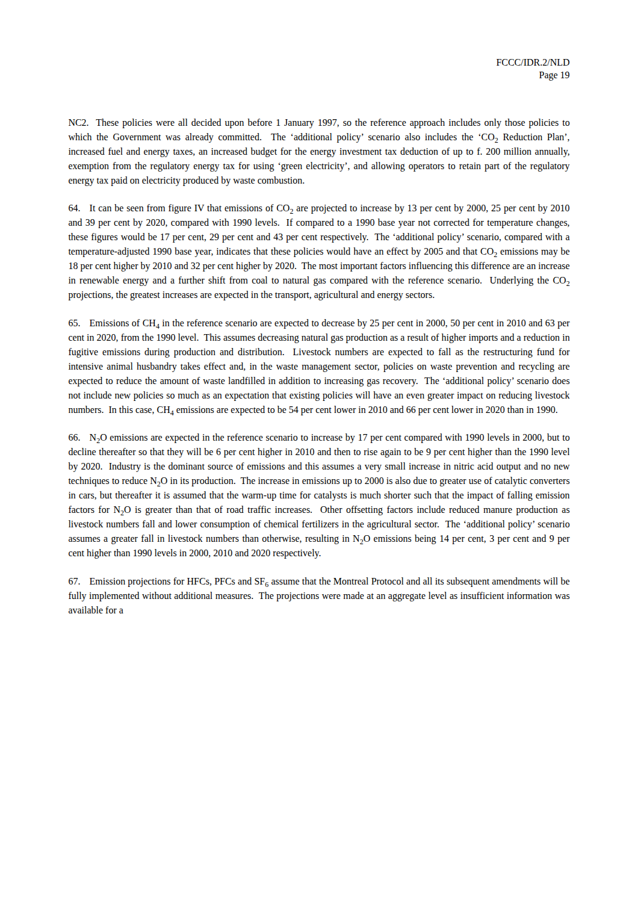FCCC/IDR.2/NLD
Page 19
NC2. These policies were all decided upon before 1 January 1997, so the reference approach includes only those policies to which the Government was already committed. The ‘additional policy’ scenario also includes the ‘CO2 Reduction Plan’, increased fuel and energy taxes, an increased budget for the energy investment tax deduction of up to f. 200 million annually, exemption from the regulatory energy tax for using ‘green electricity’, and allowing operators to retain part of the regulatory energy tax paid on electricity produced by waste combustion.
64. It can be seen from figure IV that emissions of CO2 are projected to increase by 13 per cent by 2000, 25 per cent by 2010 and 39 per cent by 2020, compared with 1990 levels. If compared to a 1990 base year not corrected for temperature changes, these figures would be 17 per cent, 29 per cent and 43 per cent respectively. The ‘additional policy’ scenario, compared with a temperature-adjusted 1990 base year, indicates that these policies would have an effect by 2005 and that CO2 emissions may be 18 per cent higher by 2010 and 32 per cent higher by 2020. The most important factors influencing this difference are an increase in renewable energy and a further shift from coal to natural gas compared with the reference scenario. Underlying the CO2 projections, the greatest increases are expected in the transport, agricultural and energy sectors.
65. Emissions of CH4 in the reference scenario are expected to decrease by 25 per cent in 2000, 50 per cent in 2010 and 63 per cent in 2020, from the 1990 level. This assumes decreasing natural gas production as a result of higher imports and a reduction in fugitive emissions during production and distribution. Livestock numbers are expected to fall as the restructuring fund for intensive animal husbandry takes effect and, in the waste management sector, policies on waste prevention and recycling are expected to reduce the amount of waste landfilled in addition to increasing gas recovery. The ‘additional policy’ scenario does not include new policies so much as an expectation that existing policies will have an even greater impact on reducing livestock numbers. In this case, CH4 emissions are expected to be 54 per cent lower in 2010 and 66 per cent lower in 2020 than in 1990.
66. N2O emissions are expected in the reference scenario to increase by 17 per cent compared with 1990 levels in 2000, but to decline thereafter so that they will be 6 per cent higher in 2010 and then to rise again to be 9 per cent higher than the 1990 level by 2020. Industry is the dominant source of emissions and this assumes a very small increase in nitric acid output and no new techniques to reduce N2O in its production. The increase in emissions up to 2000 is also due to greater use of catalytic converters in cars, but thereafter it is assumed that the warm-up time for catalysts is much shorter such that the impact of falling emission factors for N2O is greater than that of road traffic increases. Other offsetting factors include reduced manure production as livestock numbers fall and lower consumption of chemical fertilizers in the agricultural sector. The ‘additional policy’ scenario assumes a greater fall in livestock numbers than otherwise, resulting in N2O emissions being 14 per cent, 3 per cent and 9 per cent higher than 1990 levels in 2000, 2010 and 2020 respectively.
67. Emission projections for HFCs, PFCs and SF6 assume that the Montreal Protocol and all its subsequent amendments will be fully implemented without additional measures. The projections were made at an aggregate level as insufficient information was available for a